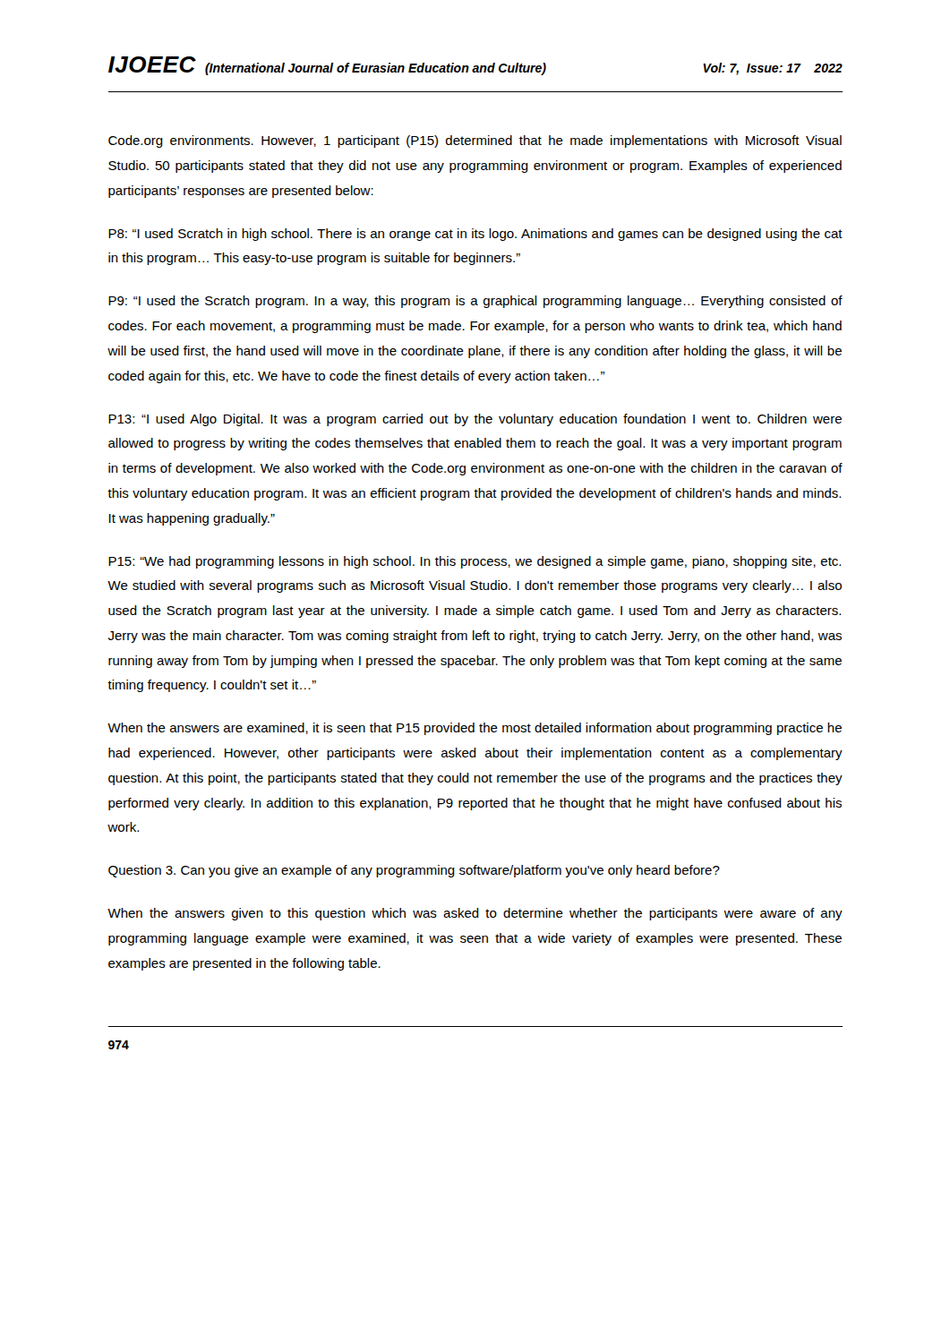IJOEEC (International Journal of Eurasian Education and Culture) Vol: 7, Issue: 17 2022
Code.org environments. However, 1 participant (P15) determined that he made implementations with Microsoft Visual Studio. 50 participants stated that they did not use any programming environment or program. Examples of experienced participants’ responses are presented below:
P8: “I used Scratch in high school. There is an orange cat in its logo. Animations and games can be designed using the cat in this program… This easy-to-use program is suitable for beginners.”
P9: “I used the Scratch program. In a way, this program is a graphical programming language… Everything consisted of codes. For each movement, a programming must be made. For example, for a person who wants to drink tea, which hand will be used first, the hand used will move in the coordinate plane, if there is any condition after holding the glass, it will be coded again for this, etc. We have to code the finest details of every action taken…”
P13: “I used Algo Digital. It was a program carried out by the voluntary education foundation I went to. Children were allowed to progress by writing the codes themselves that enabled them to reach the goal. It was a very important program in terms of development. We also worked with the Code.org environment as one-on-one with the children in the caravan of this voluntary education program. It was an efficient program that provided the development of children's hands and minds. It was happening gradually.”
P15: “We had programming lessons in high school. In this process, we designed a simple game, piano, shopping site, etc. We studied with several programs such as Microsoft Visual Studio. I don't remember those programs very clearly… I also used the Scratch program last year at the university. I made a simple catch game. I used Tom and Jerry as characters. Jerry was the main character. Tom was coming straight from left to right, trying to catch Jerry. Jerry, on the other hand, was running away from Tom by jumping when I pressed the spacebar. The only problem was that Tom kept coming at the same timing frequency. I couldn't set it…”
When the answers are examined, it is seen that P15 provided the most detailed information about programming practice he had experienced. However, other participants were asked about their implementation content as a complementary question. At this point, the participants stated that they could not remember the use of the programs and the practices they performed very clearly. In addition to this explanation, P9 reported that he thought that he might have confused about his work.
Question 3. Can you give an example of any programming software/platform you've only heard before?
When the answers given to this question which was asked to determine whether the participants were aware of any programming language example were examined, it was seen that a wide variety of examples were presented. These examples are presented in the following table.
974